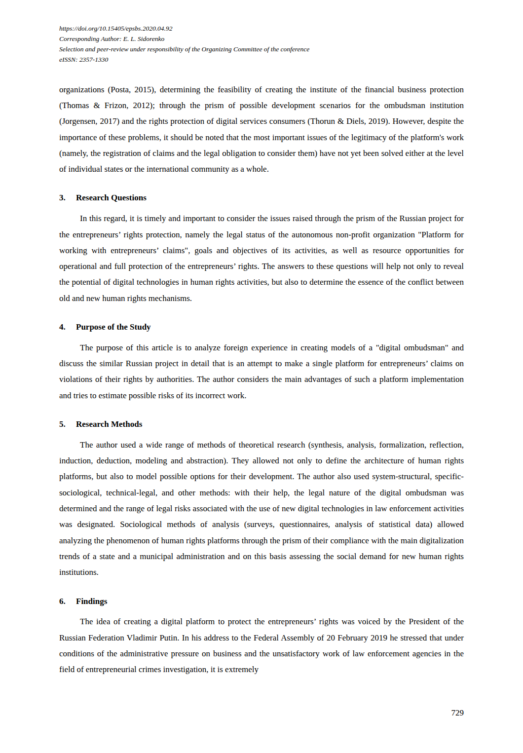https://doi.org/10.15405/epsbs.2020.04.92
Corresponding Author: E. L. Sidorenko
Selection and peer-review under responsibility of the Organizing Committee of the conference
eISSN: 2357-1330
organizations (Posta, 2015), determining the feasibility of creating the institute of the financial business protection (Thomas & Frizon, 2012); through the prism of possible development scenarios for the ombudsman institution (Jorgensen, 2017) and the rights protection of digital services consumers (Thorun & Diels, 2019). However, despite the importance of these problems, it should be noted that the most important issues of the legitimacy of the platform's work (namely, the registration of claims and the legal obligation to consider them) have not yet been solved either at the level of individual states or the international community as a whole.
3. Research Questions
In this regard, it is timely and important to consider the issues raised through the prism of the Russian project for the entrepreneurs’ rights protection, namely the legal status of the autonomous non-profit organization "Platform for working with entrepreneurs’ claims", goals and objectives of its activities, as well as resource opportunities for operational and full protection of the entrepreneurs’ rights. The answers to these questions will help not only to reveal the potential of digital technologies in human rights activities, but also to determine the essence of the conflict between old and new human rights mechanisms.
4. Purpose of the Study
The purpose of this article is to analyze foreign experience in creating models of a "digital ombudsman" and discuss the similar Russian project in detail that is an attempt to make a single platform for entrepreneurs’ claims on violations of their rights by authorities. The author considers the main advantages of such a platform implementation and tries to estimate possible risks of its incorrect work.
5. Research Methods
The author used a wide range of methods of theoretical research (synthesis, analysis, formalization, reflection, induction, deduction, modeling and abstraction). They allowed not only to define the architecture of human rights platforms, but also to model possible options for their development. The author also used system-structural, specific-sociological, technical-legal, and other methods: with their help, the legal nature of the digital ombudsman was determined and the range of legal risks associated with the use of new digital technologies in law enforcement activities was designated. Sociological methods of analysis (surveys, questionnaires, analysis of statistical data) allowed analyzing the phenomenon of human rights platforms through the prism of their compliance with the main digitalization trends of a state and a municipal administration and on this basis assessing the social demand for new human rights institutions.
6. Findings
The idea of creating a digital platform to protect the entrepreneurs’ rights was voiced by the President of the Russian Federation Vladimir Putin. In his address to the Federal Assembly of 20 February 2019 he stressed that under conditions of the administrative pressure on business and the unsatisfactory work of law enforcement agencies in the field of entrepreneurial crimes investigation, it is extremely
729